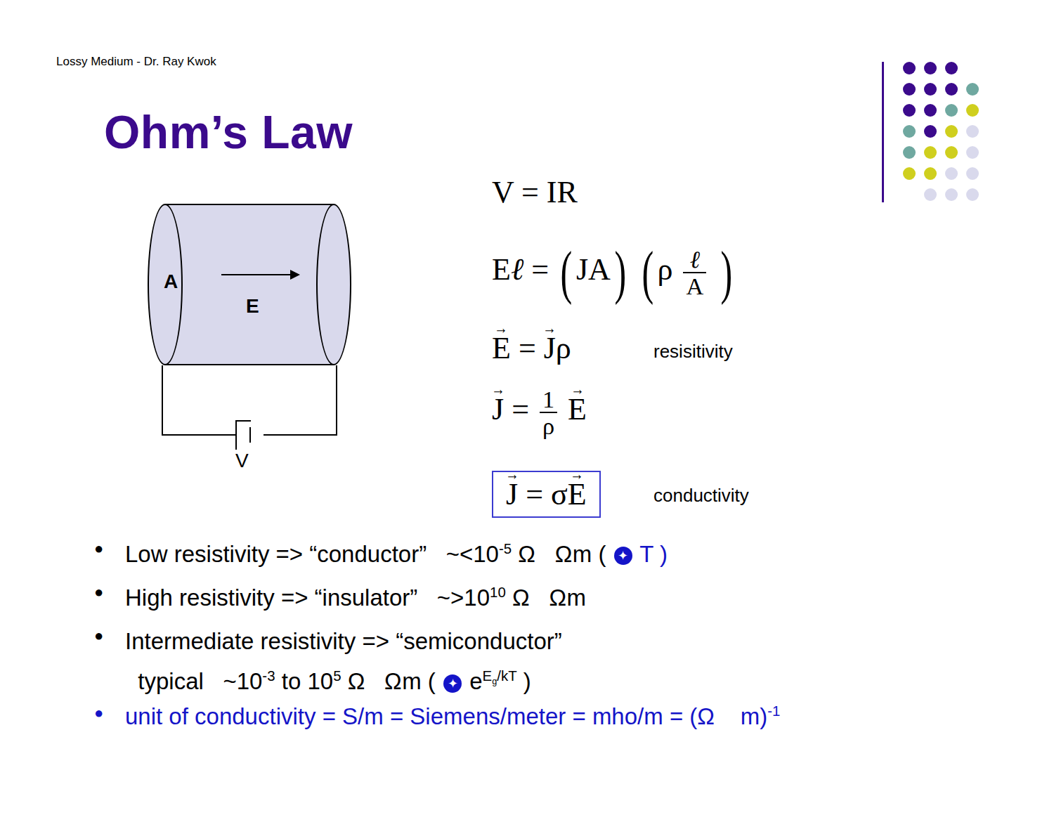Lossy Medium - Dr. Ray Kwok
Ohm’s Law
A
E
V
V = IR
Eℓ = (JA) (ρ ℓA )
E = Jρ
resisitivity
J = 1 ρ E
J = σE
conductivity
Low resistivity => “conductor” ~<10-5 Ω Ωm ( ✦ T )
High resistivity => “insulator” ~>1010 Ω Ωm
Intermediate resistivity => “semiconductor”
typical ~10-3 to 105 Ω Ωm ( ✦ eEg/kT )
unit of conductivity = S/m = Siemens/meter = mho/m = (Ω m)-1